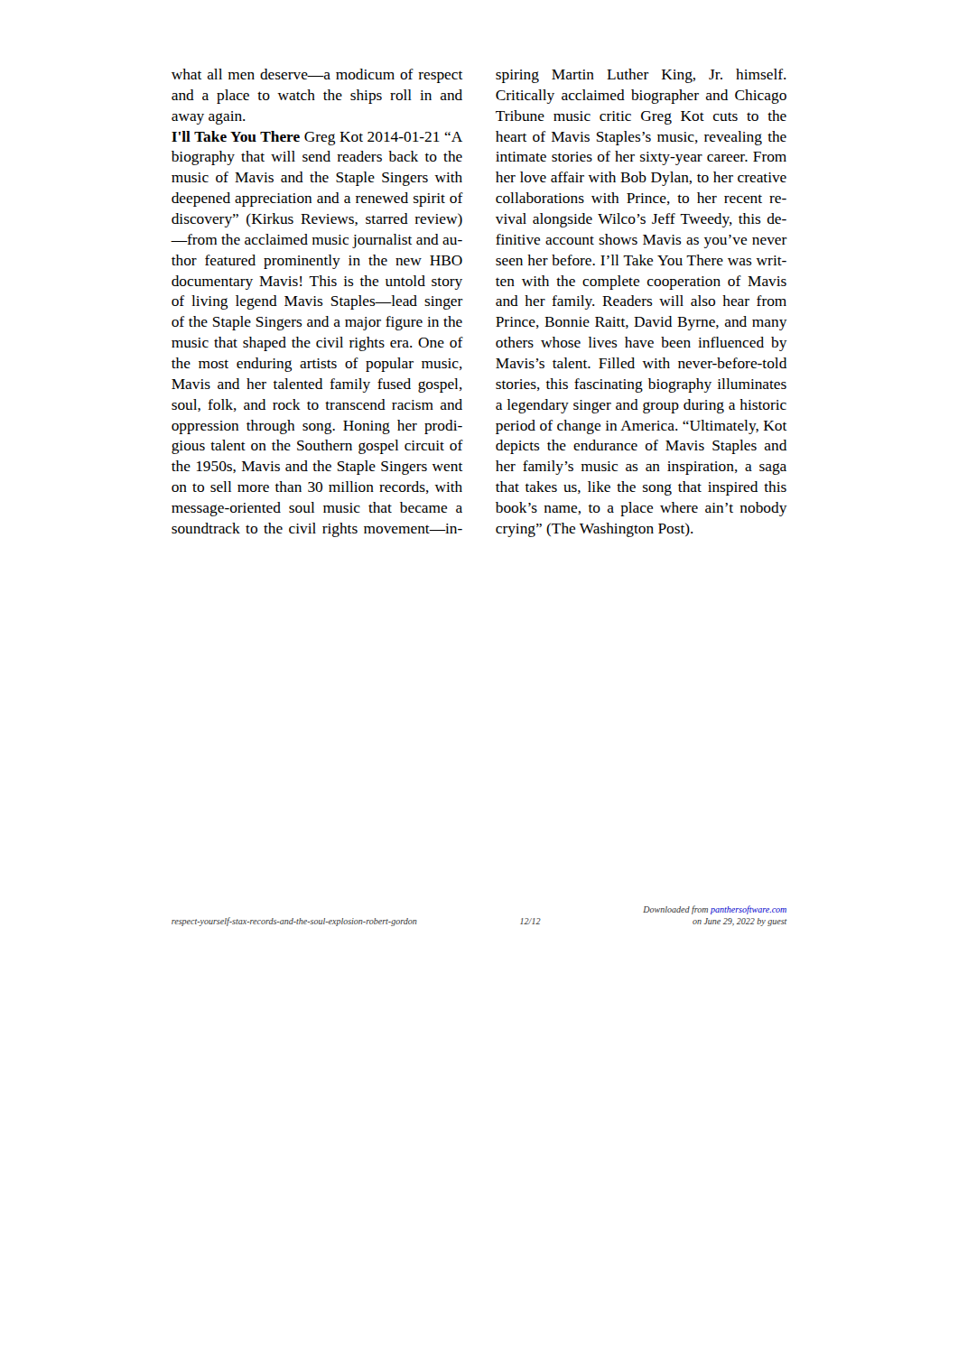what all men deserve—a modicum of respect and a place to watch the ships roll in and away again.
I'll Take You There Greg Kot 2014-01-21 “A biography that will send readers back to the music of Mavis and the Staple Singers with deepened appreciation and a renewed spirit of discovery” (Kirkus Reviews, starred review)—from the acclaimed music journalist and author featured prominently in the new HBO documentary Mavis! This is the untold story of living legend Mavis Staples—lead singer of the Staple Singers and a major figure in the music that shaped the civil rights era. One of the most enduring artists of popular music, Mavis and her talented family fused gospel, soul, folk, and rock to transcend racism and oppression through song. Honing her prodigious talent on the Southern gospel circuit of the 1950s, Mavis and the Staple Singers went on to sell more than 30 million records, with message-oriented soul music that became a soundtrack to the civil rights movement—inspiring Martin Luther King, Jr. himself. Critically acclaimed biographer and Chicago Tribune music critic Greg Kot cuts to the heart of Mavis Staples’s music, revealing the intimate stories of her sixty-year career. From her love affair with Bob Dylan, to her creative collaborations with Prince, to her recent revival alongside Wilco’s Jeff Tweedy, this definitive account shows Mavis as you’ve never seen her before. I’ll Take You There was written with the complete cooperation of Mavis and her family. Readers will also hear from Prince, Bonnie Raitt, David Byrne, and many others whose lives have been influenced by Mavis’s talent. Filled with never-before-told stories, this fascinating biography illuminates a legendary singer and group during a historic period of change in America. “Ultimately, Kot depicts the endurance of Mavis Staples and her family’s music as an inspiration, a saga that takes us, like the song that inspired this book’s name, to a place where ain’t nobody crying” (The Washington Post).
respect-yourself-stax-records-and-the-soul-explosion-robert-gordon
12/12
Downloaded from panthersoftware.com
on June 29, 2022 by guest